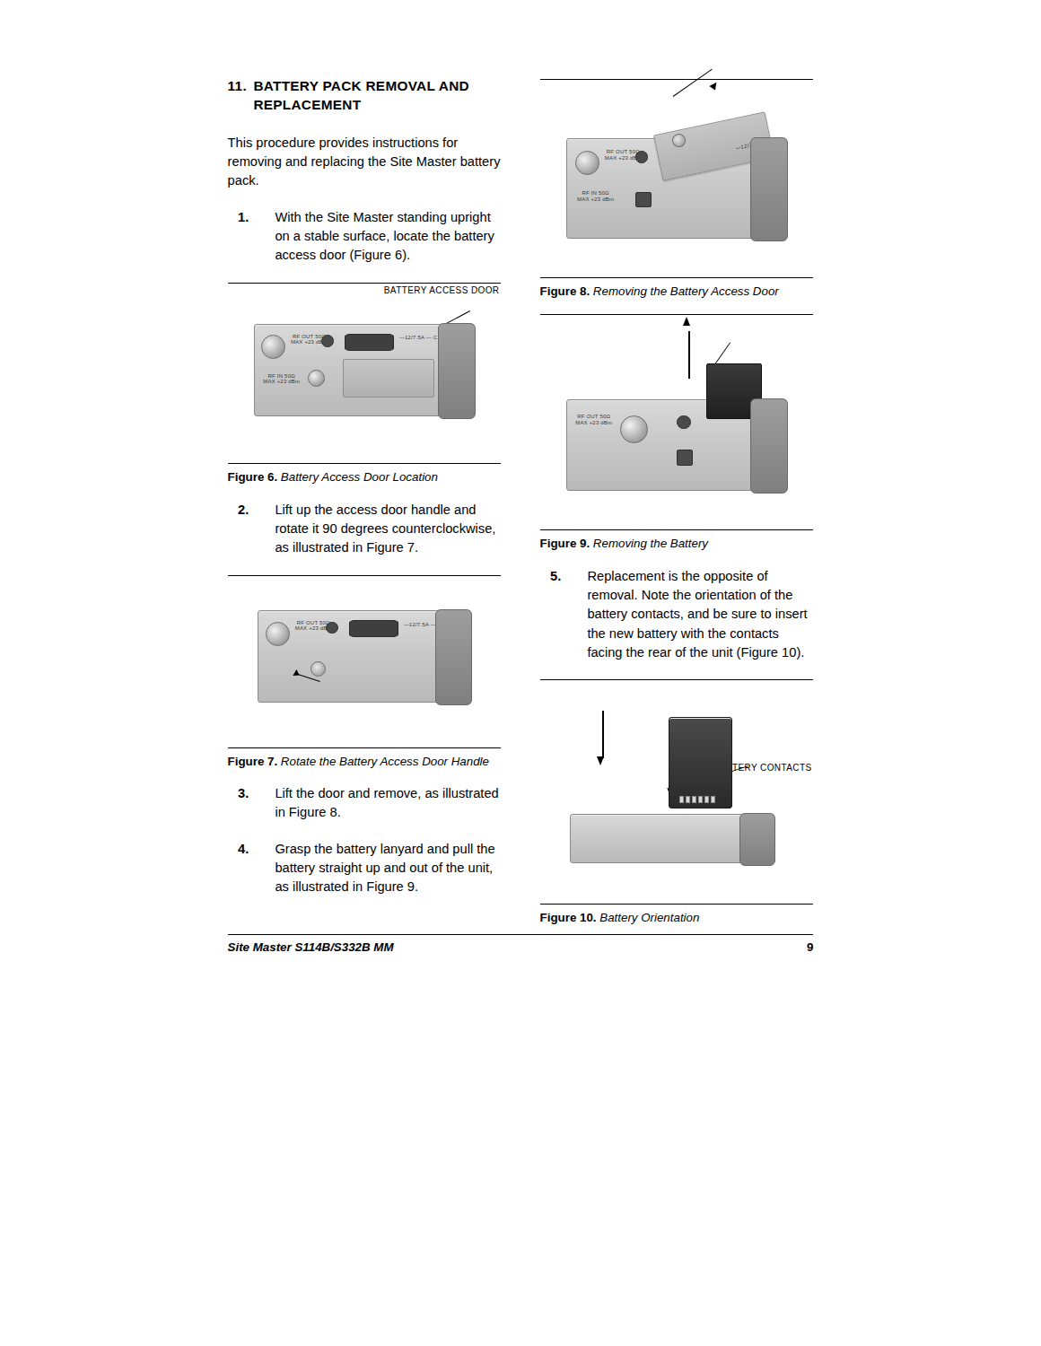11. BATTERY PACK REMOVAL AND REPLACEMENT
This procedure provides instructions for removing and replacing the Site Master battery pack.
1. With the Site Master standing upright on a stable surface, locate the battery access door (Figure 6).
BATTERY ACCESS DOOR
RF OUT 50Ω
MAX +23 dBm
—12/7.5A — C —
RF IN 50Ω
MAX +23 dBm
Figure 6. Battery Access Door Location
2. Lift up the access door handle and rotate it 90 degrees counterclockwise, as illustrated in Figure 7.
RF OUT 50Ω
MAX +23 dBm
—12/7.5A — C —
Figure 7. Rotate the Battery Access Door Handle
3. Lift the door and remove, as illustrated in Figure 8.
4. Grasp the battery lanyard and pull the battery straight up and out of the unit, as illustrated in Figure 9.
RF OUT 50Ω
MAX +23 dBm
RF IN 50Ω
MAX +23 dBm
—12/7.5A — C —
Figure 8. Removing the Battery Access Door
RF OUT 50Ω
MAX +23 dBm
Figure 9. Removing the Battery
5. Replacement is the opposite of removal. Note the orientation of the battery contacts, and be sure to insert the new battery with the contacts facing the rear of the unit (Figure 10).
BATTERY CONTACTS
Figure 10. Battery Orientation
Site Master S114B/S332B MM
9